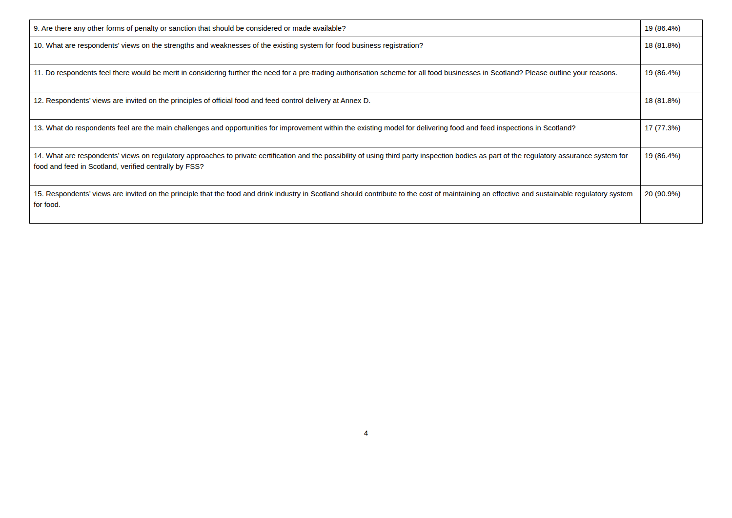| 9. Are there any other forms of penalty or sanction that should be considered or made available? | 19 (86.4%) |
| 10. What are respondents’ views on the strengths and weaknesses of the existing system for food business registration? | 18 (81.8%) |
| 11. Do respondents feel there would be merit in considering further the need for a pre-trading authorisation scheme for all food businesses in Scotland? Please outline your reasons. | 19 (86.4%) |
| 12. Respondents’ views are invited on the principles of official food and feed control delivery at Annex D. | 18 (81.8%) |
| 13. What do respondents feel are the main challenges and opportunities for improvement within the existing model for delivering food and feed inspections in Scotland? | 17 (77.3%) |
| 14. What are respondents’ views on regulatory approaches to private certification and the possibility of using third party inspection bodies as part of the regulatory assurance system for food and feed in Scotland, verified centrally by FSS? | 19 (86.4%) |
| 15. Respondents’ views are invited on the principle that the food and drink industry in Scotland should contribute to the cost of maintaining an effective and sustainable regulatory system for food. | 20 (90.9%) |
4